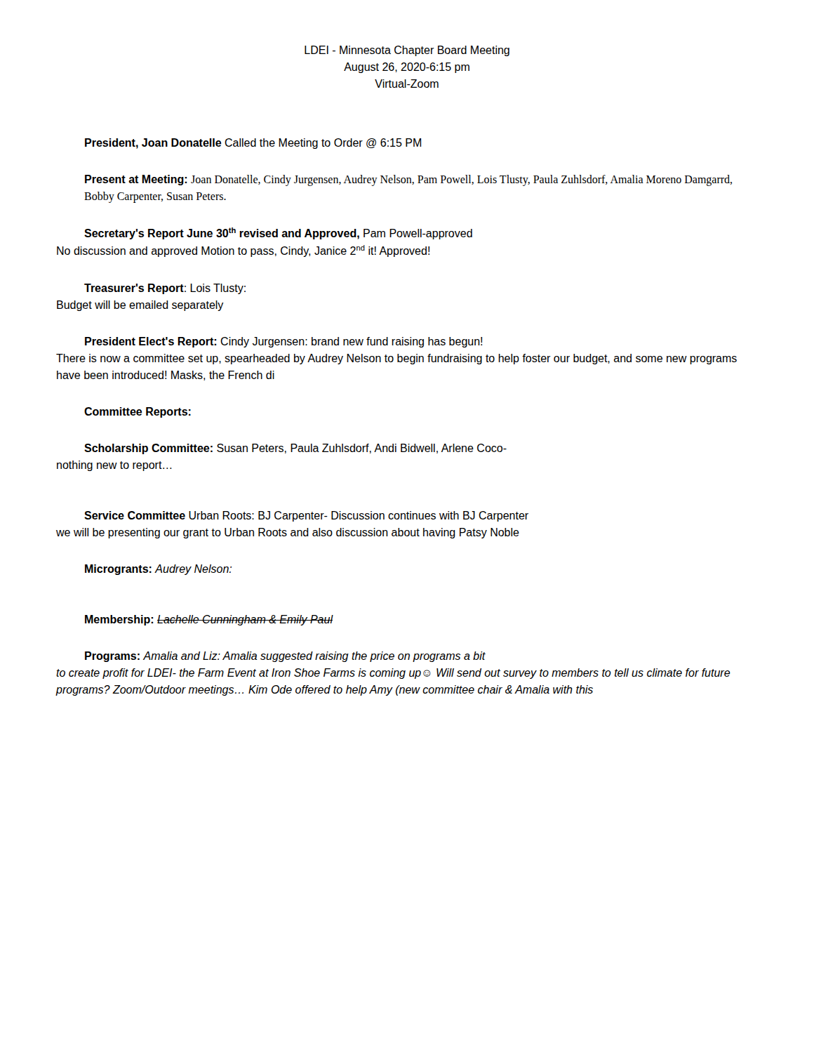LDEI - Minnesota Chapter Board Meeting
August 26, 2020-6:15 pm
Virtual-Zoom
President, Joan Donatelle Called the Meeting to Order @ 6:15 PM
Present at Meeting: Joan Donatelle, Cindy Jurgensen, Audrey Nelson, Pam Powell, Lois Tlusty, Paula Zuhlsdorf, Amalia Moreno Damgarrd, Bobby Carpenter, Susan Peters.
Secretary's Report June 30th revised and Approved, Pam Powell-approved
No discussion and approved Motion to pass, Cindy, Janice 2nd it! Approved!
Treasurer's Report: Lois Tlusty:
Budget will be emailed separately
President Elect's Report: Cindy Jurgensen: brand new fund raising has begun!
There is now a committee set up, spearheaded by Audrey Nelson to begin fundraising to help foster our budget, and some new programs have been introduced! Masks, the French di
Committee Reports:
Scholarship Committee: Susan Peters, Paula Zuhlsdorf, Andi Bidwell, Arlene Coco-
nothing new to report…
Service Committee Urban Roots: BJ Carpenter- Discussion continues with BJ Carpenter
we will be presenting our grant to Urban Roots and also discussion about having Patsy Noble
Microgrants: Audrey Nelson:
Membership: Lachelle Cunningham & Emily Paul
Programs: Amalia and Liz: Amalia suggested raising the price on programs a bit
to create profit for LDEI- the Farm Event at Iron Shoe Farms is coming up☺ Will send out survey to members to tell us climate for future programs? Zoom/Outdoor meetings… Kim Ode offered to help Amy (new committee chair & Amalia with this